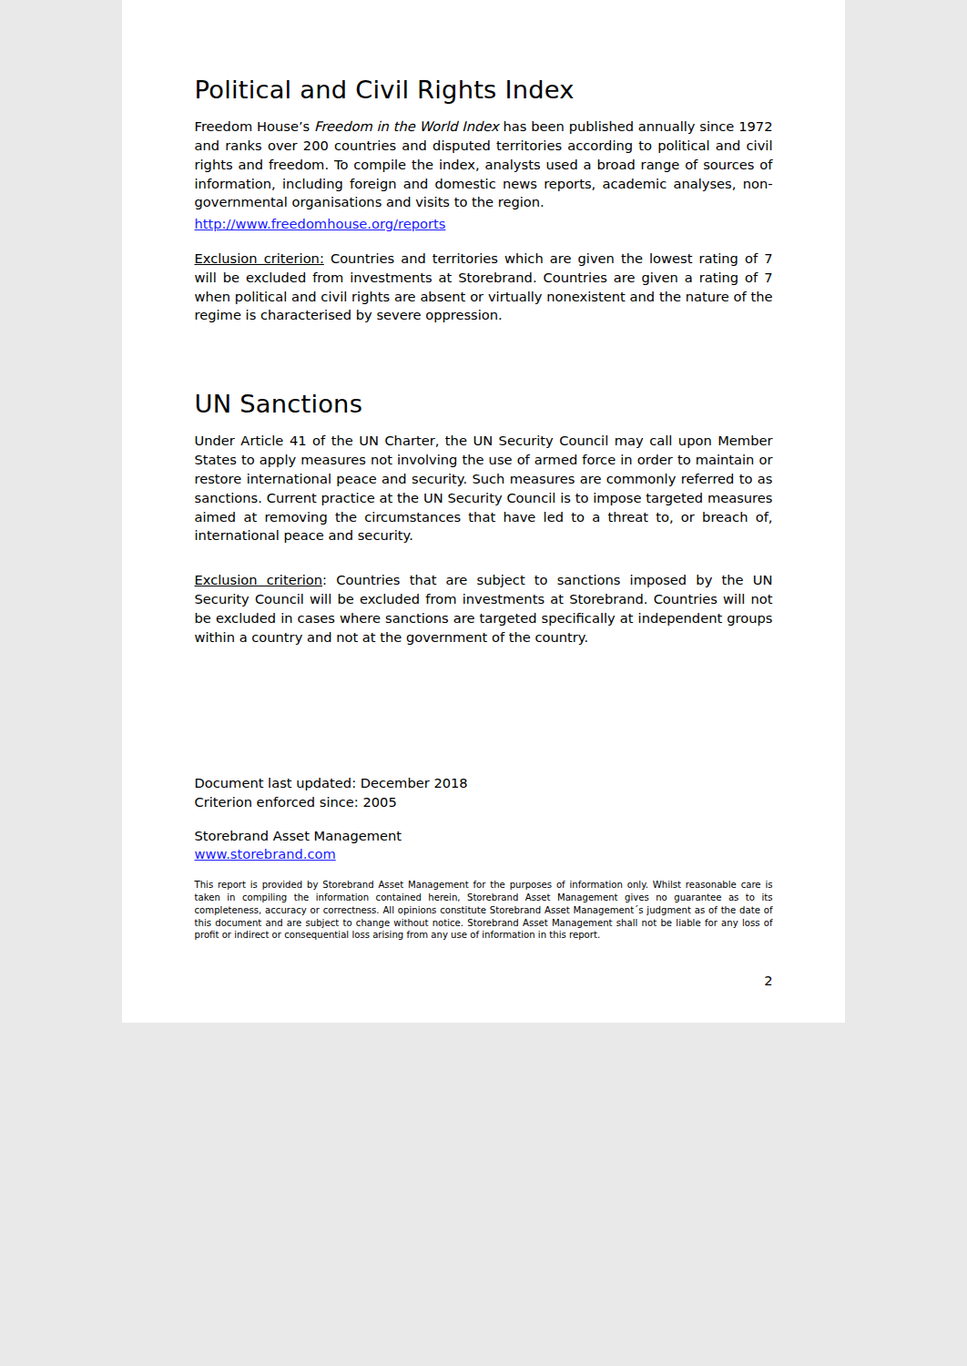Political and Civil Rights Index
Freedom House’s Freedom in the World Index has been published annually since 1972 and ranks over 200 countries and disputed territories according to political and civil rights and freedom. To compile the index, analysts used a broad range of sources of information, including foreign and domestic news reports, academic analyses, non-governmental organisations and visits to the region.
http://www.freedomhouse.org/reports
Exclusion criterion: Countries and territories which are given the lowest rating of 7 will be excluded from investments at Storebrand. Countries are given a rating of 7 when political and civil rights are absent or virtually nonexistent and the nature of the regime is characterised by severe oppression.
UN Sanctions
Under Article 41 of the UN Charter, the UN Security Council may call upon Member States to apply measures not involving the use of armed force in order to maintain or restore international peace and security. Such measures are commonly referred to as sanctions. Current practice at the UN Security Council is to impose targeted measures aimed at removing the circumstances that have led to a threat to, or breach of, international peace and security.
Exclusion criterion: Countries that are subject to sanctions imposed by the UN Security Council will be excluded from investments at Storebrand. Countries will not be excluded in cases where sanctions are targeted specifically at independent groups within a country and not at the government of the country.
Document last updated: December 2018
Criterion enforced since: 2005
Storebrand Asset Management
www.storebrand.com
This report is provided by Storebrand Asset Management for the purposes of information only. Whilst reasonable care is taken in compiling the information contained herein, Storebrand Asset Management gives no guarantee as to its completeness, accuracy or correctness. All opinions constitute Storebrand Asset Management´s judgment as of the date of this document and are subject to change without notice. Storebrand Asset Management shall not be liable for any loss of profit or indirect or consequential loss arising from any use of information in this report.
2